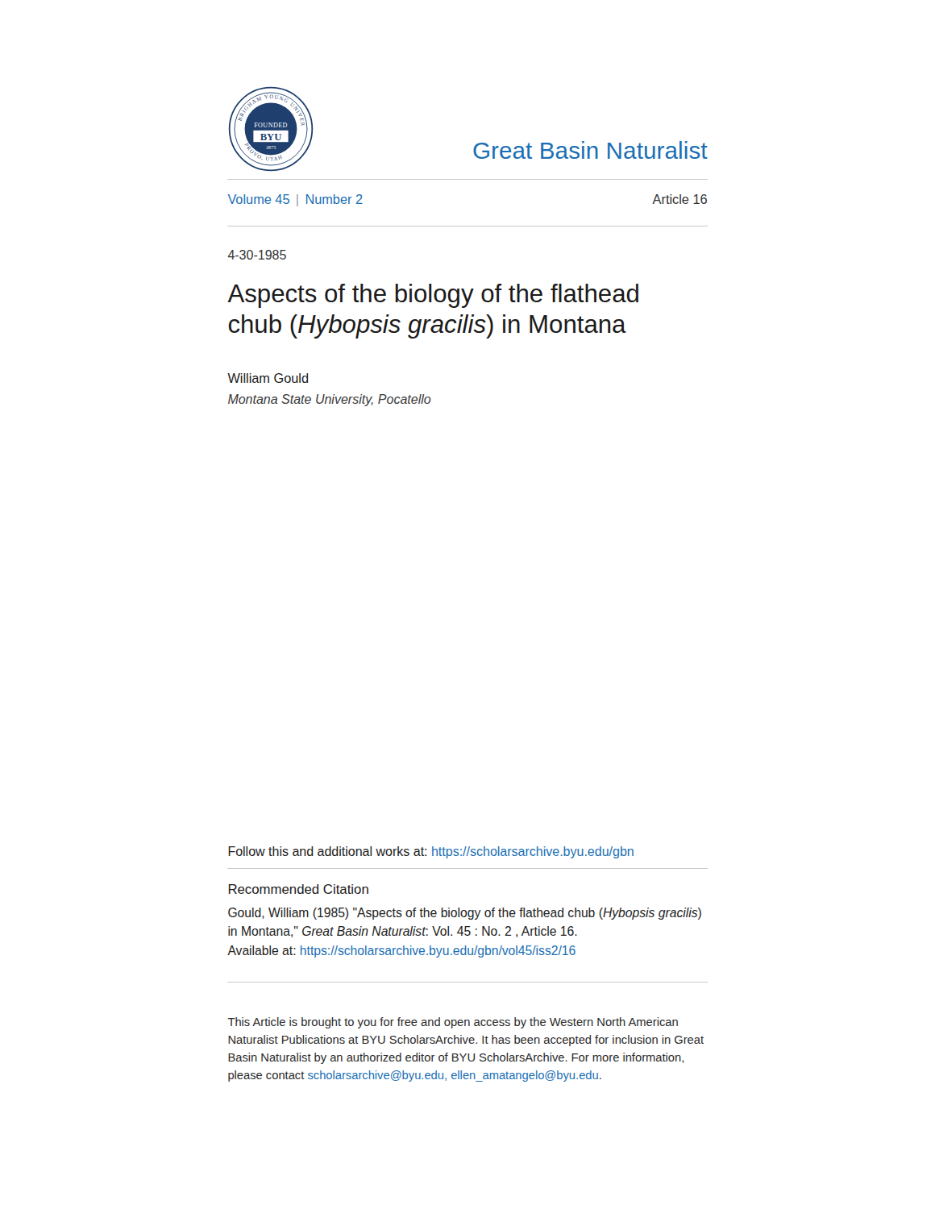FOUNDED BYU 1875 BRIGHAM YOUNG UNIVERSITY PROVO, UTAH
Great Basin Naturalist
Volume 45|Number 2
Article 16
4-30-1985
Aspects of the biology of the flathead chub (Hybopsis gracilis) in Montana
William Gould
Montana State University, Pocatello
Follow this and additional works at: https://scholarsarchive.byu.edu/gbn
Recommended Citation
Gould, William (1985) "Aspects of the biology of the flathead chub (Hybopsis gracilis) in Montana," Great Basin Naturalist: Vol. 45 : No. 2 , Article 16.
Available at: https://scholarsarchive.byu.edu/gbn/vol45/iss2/16
This Article is brought to you for free and open access by the Western North American Naturalist Publications at BYU ScholarsArchive. It has been accepted for inclusion in Great Basin Naturalist by an authorized editor of BYU ScholarsArchive. For more information, please contact scholarsarchive@byu.edu, ellen_amatangelo@byu.edu.